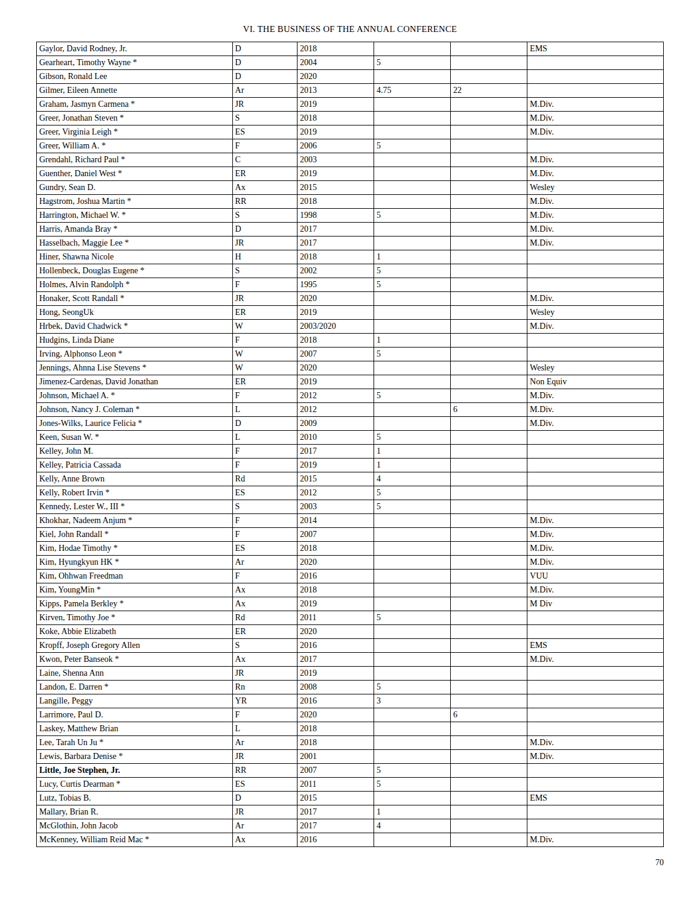VI. THE BUSINESS OF THE ANNUAL CONFERENCE
| Gaylor, David Rodney, Jr. | D | 2018 | | | EMS |
| Gearheart, Timothy Wayne * | D | 2004 | 5 | | |
| Gibson, Ronald Lee | D | 2020 | | | |
| Gilmer, Eileen Annette | Ar | 2013 | 4.75 | 22 | |
| Graham, Jasmyn Carmena * | JR | 2019 | | | M.Div. |
| Greer, Jonathan Steven * | S | 2018 | | | M.Div. |
| Greer, Virginia Leigh * | ES | 2019 | | | M.Div. |
| Greer, William A. * | F | 2006 | 5 | | |
| Grendahl, Richard Paul * | C | 2003 | | | M.Div. |
| Guenther, Daniel West * | ER | 2019 | | | M.Div. |
| Gundry, Sean D. | Ax | 2015 | | | Wesley |
| Hagstrom, Joshua Martin * | RR | 2018 | | | M.Div. |
| Harrington, Michael W. * | S | 1998 | 5 | | M.Div. |
| Harris, Amanda Bray * | D | 2017 | | | M.Div. |
| Hasselbach, Maggie Lee * | JR | 2017 | | | M.Div. |
| Hiner, Shawna Nicole | H | 2018 | 1 | | |
| Hollenbeck, Douglas Eugene * | S | 2002 | 5 | | |
| Holmes, Alvin Randolph * | F | 1995 | 5 | | |
| Honaker, Scott Randall * | JR | 2020 | | | M.Div. |
| Hong, SeongUk | ER | 2019 | | | Wesley |
| Hrbek, David Chadwick * | W | 2003/2020 | | | M.Div. |
| Hudgins, Linda Diane | F | 2018 | 1 | | |
| Irving, Alphonso Leon * | W | 2007 | 5 | | |
| Jennings, Ahnna Lise Stevens * | W | 2020 | | | Wesley |
| Jimenez-Cardenas, David Jonathan | ER | 2019 | | | Non Equiv |
| Johnson, Michael A. * | F | 2012 | 5 | | M.Div. |
| Johnson, Nancy J. Coleman * | L | 2012 | | 6 | M.Div. |
| Jones-Wilks, Laurice Felicia * | D | 2009 | | | M.Div. |
| Keen, Susan W. * | L | 2010 | 5 | | |
| Kelley, John M. | F | 2017 | 1 | | |
| Kelley, Patricia Cassada | F | 2019 | 1 | | |
| Kelly, Anne Brown | Rd | 2015 | 4 | | |
| Kelly, Robert Irvin * | ES | 2012 | 5 | | |
| Kennedy, Lester W., III * | S | 2003 | 5 | | |
| Khokhar, Nadeem Anjum * | F | 2014 | | | M.Div. |
| Kiel, John Randall * | F | 2007 | | | M.Div. |
| Kim, Hodae Timothy * | ES | 2018 | | | M.Div. |
| Kim, Hyungkyun HK * | Ar | 2020 | | | M.Div. |
| Kim, Ohhwan Freedman | F | 2016 | | | VUU |
| Kim, YoungMin * | Ax | 2018 | | | M.Div. |
| Kipps, Pamela Berkley * | Ax | 2019 | | | M Div |
| Kirven, Timothy Joe * | Rd | 2011 | 5 | | |
| Koke, Abbie Elizabeth | ER | 2020 | | | |
| Kropff, Joseph Gregory Allen | S | 2016 | | | EMS |
| Kwon, Peter Banseok * | Ax | 2017 | | | M.Div. |
| Laine, Shenna Ann | JR | 2019 | | | |
| Landon, E. Darren * | Rn | 2008 | 5 | | |
| Langille, Peggy | YR | 2016 | 3 | | |
| Larrimore, Paul D. | F | 2020 | | 6 | |
| Laskey, Matthew Brian | L | 2018 | | | |
| Lee, Tarah Un Ju * | Ar | 2018 | | | M.Div. |
| Lewis, Barbara Denise * | JR | 2001 | | | M.Div. |
| Little, Joe Stephen, Jr. | RR | 2007 | 5 | | |
| Lucy, Curtis Dearman * | ES | 2011 | 5 | | |
| Lutz, Tobias B. | D | 2015 | | | EMS |
| Mallary, Brian R. | JR | 2017 | 1 | | |
| McGlothin, John Jacob | Ar | 2017 | 4 | | |
| McKenney, William Reid Mac * | Ax | 2016 | | | M.Div. |
70